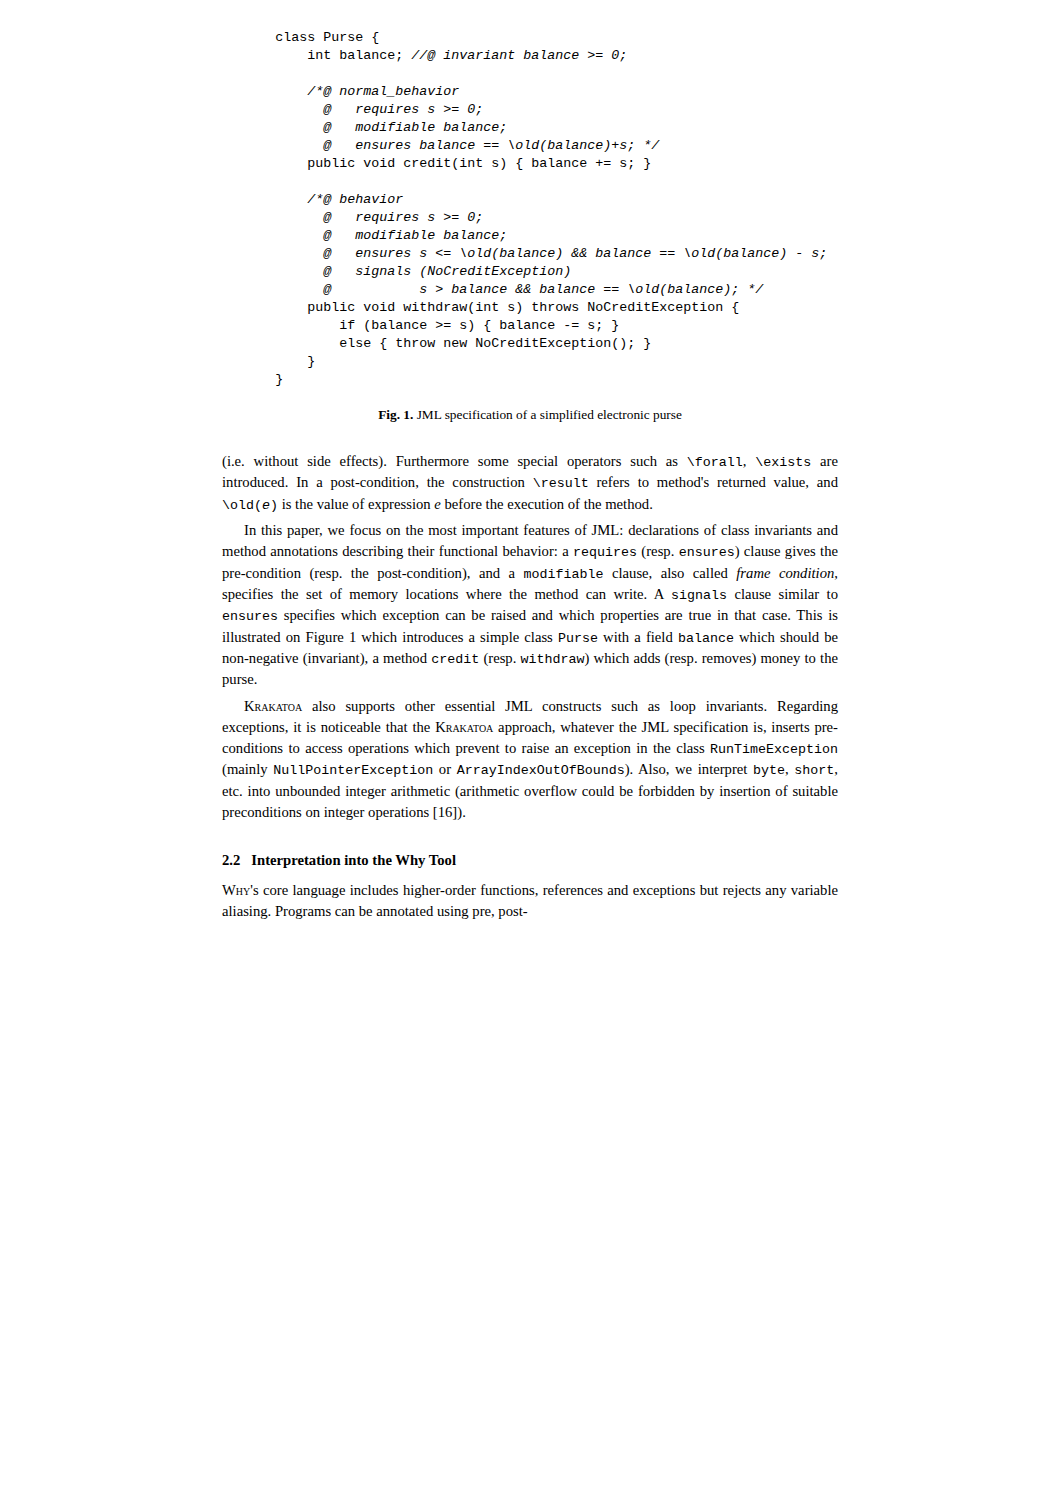class Purse {
    int balance; //@ invariant balance >= 0;

    /*@ normal_behavior
      @   requires s >= 0;
      @   modifiable balance;
      @   ensures balance == \old(balance)+s; */
    public void credit(int s) { balance += s; }

    /*@ behavior
      @   requires s >= 0;
      @   modifiable balance;
      @   ensures s <= \old(balance) && balance == \old(balance) - s;
      @   signals (NoCreditException)
      @           s > balance && balance == \old(balance); */
    public void withdraw(int s) throws NoCreditException {
        if (balance >= s) { balance -= s; }
        else { throw new NoCreditException(); }
    }
}
Fig. 1. JML specification of a simplified electronic purse
(i.e. without side effects). Furthermore some special operators such as \forall, \exists are introduced. In a post-condition, the construction \result refers to method's returned value, and \old(e) is the value of expression e before the execution of the method.
In this paper, we focus on the most important features of JML: declarations of class invariants and method annotations describing their functional behavior: a requires (resp. ensures) clause gives the pre-condition (resp. the post-condition), and a modifiable clause, also called frame condition, specifies the set of memory locations where the method can write. A signals clause similar to ensures specifies which exception can be raised and which properties are true in that case. This is illustrated on Figure 1 which introduces a simple class Purse with a field balance which should be non-negative (invariant), a method credit (resp. withdraw) which adds (resp. removes) money to the purse.
Krakatoa also supports other essential JML constructs such as loop invariants. Regarding exceptions, it is noticeable that the Krakatoa approach, whatever the JML specification is, inserts pre-conditions to access operations which prevent to raise an exception in the class RunTimeException (mainly NullPointerException or ArrayIndexOutOfBounds). Also, we interpret byte, short, etc. into unbounded integer arithmetic (arithmetic overflow could be forbidden by insertion of suitable preconditions on integer operations [16]).
2.2 Interpretation into the Why Tool
Why's core language includes higher-order functions, references and exceptions but rejects any variable aliasing. Programs can be annotated using pre, post-